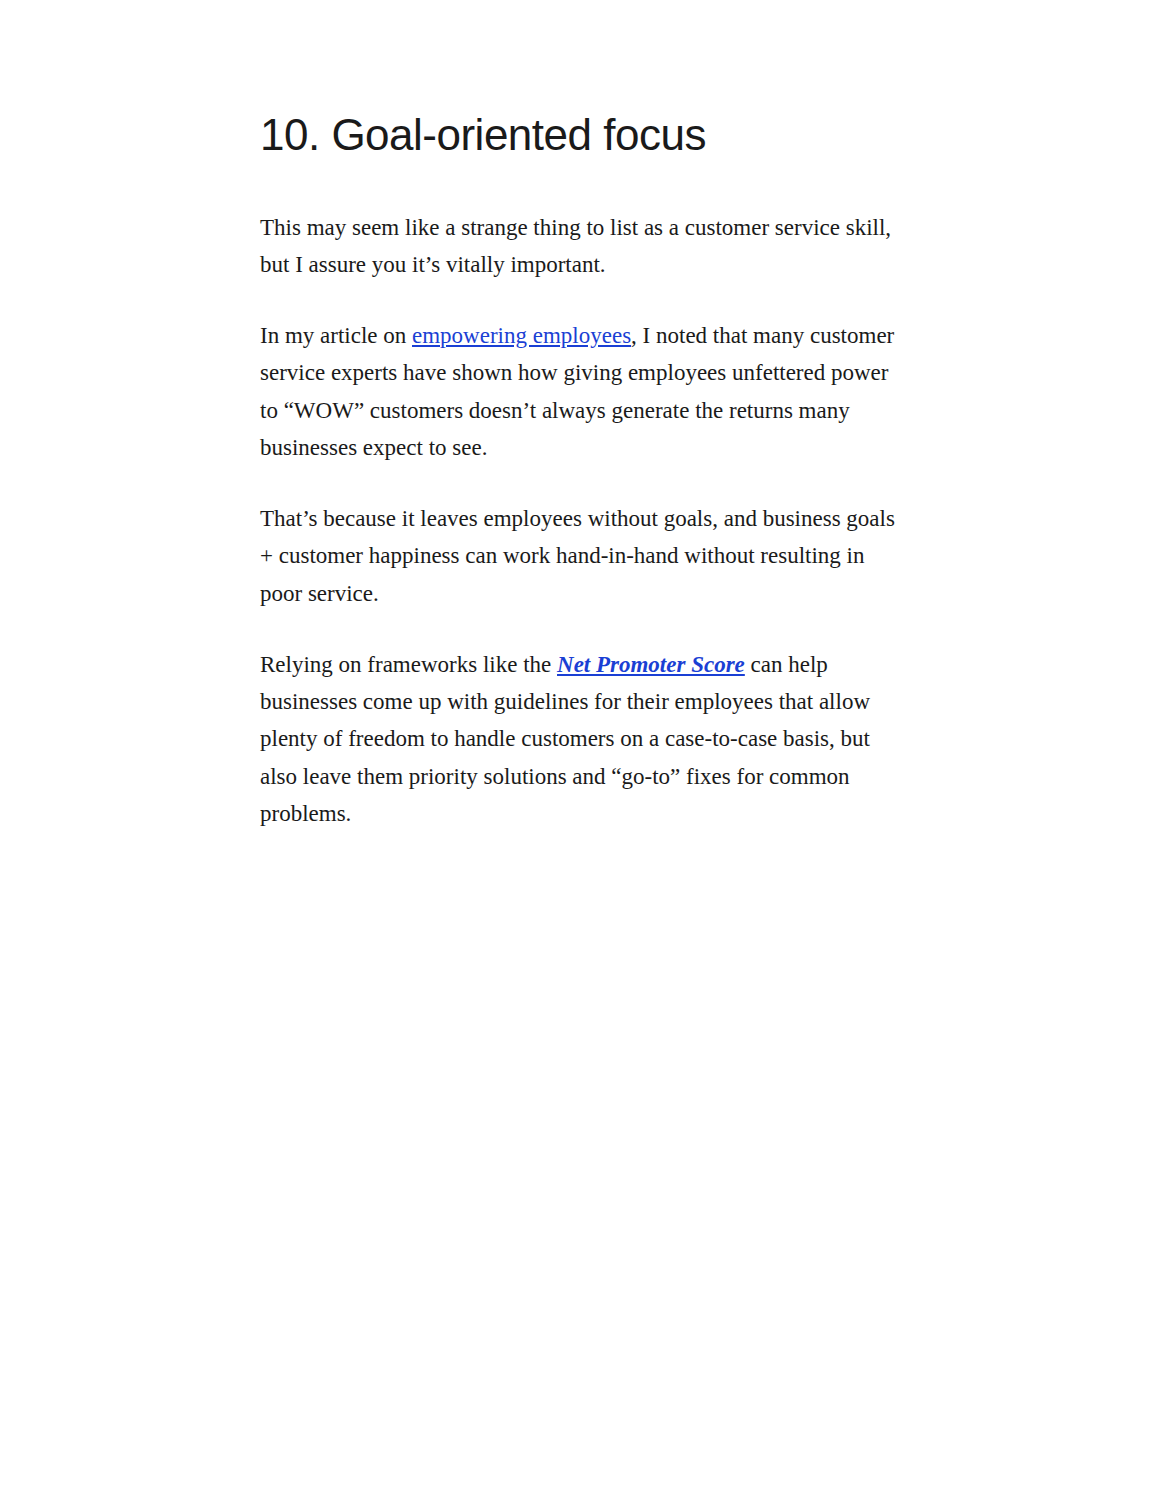10. Goal-oriented focus
This may seem like a strange thing to list as a customer service skill, but I assure you it’s vitally important.
In my article on empowering employees, I noted that many customer service experts have shown how giving employees unfettered power to “WOW” customers doesn’t always generate the returns many businesses expect to see.
That’s because it leaves employees without goals, and business goals + customer happiness can work hand-in-hand without resulting in poor service.
Relying on frameworks like the Net Promoter Score can help businesses come up with guidelines for their employees that allow plenty of freedom to handle customers on a case-to-case basis, but also leave them priority solutions and “go-to” fixes for common problems.